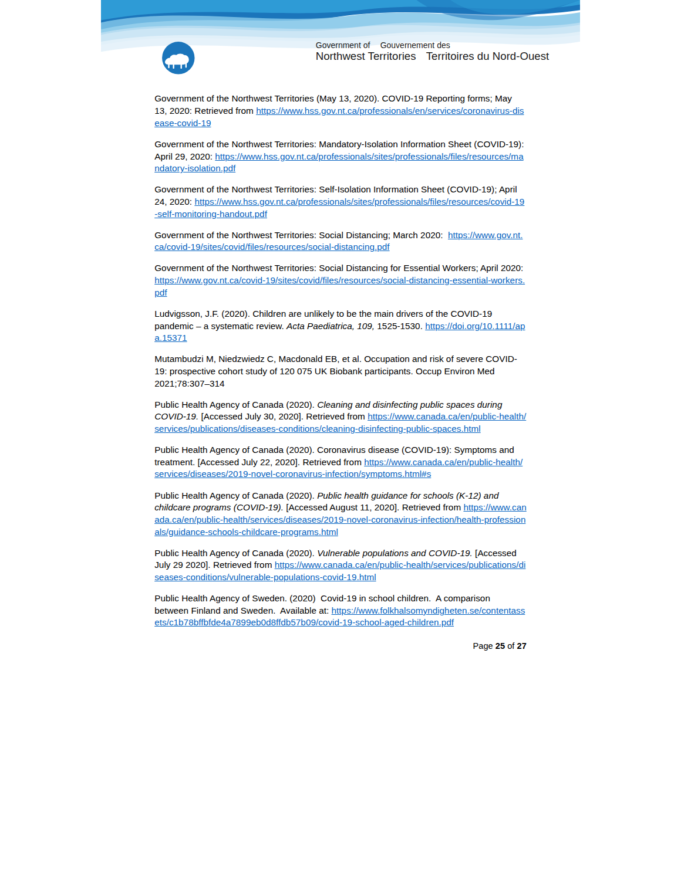Government of Gouvernement des
Northwest Territories Territoires du Nord-Ouest
Government of the Northwest Territories (May 13, 2020). COVID-19 Reporting forms; May 13, 2020: Retrieved from https://www.hss.gov.nt.ca/professionals/en/services/coronavirus-disease-covid-19
Government of the Northwest Territories: Mandatory-Isolation Information Sheet (COVID-19): April 29, 2020: https://www.hss.gov.nt.ca/professionals/sites/professionals/files/resources/mandatory-isolation.pdf
Government of the Northwest Territories: Self-Isolation Information Sheet (COVID-19); April 24, 2020: https://www.hss.gov.nt.ca/professionals/sites/professionals/files/resources/covid-19-self-monitoring-handout.pdf
Government of the Northwest Territories: Social Distancing; March 2020: https://www.gov.nt.ca/covid-19/sites/covid/files/resources/social-distancing.pdf
Government of the Northwest Territories: Social Distancing for Essential Workers; April 2020: https://www.gov.nt.ca/covid-19/sites/covid/files/resources/social-distancing-essential-workers.pdf
Ludvigsson, J.F. (2020). Children are unlikely to be the main drivers of the COVID-19 pandemic – a systematic review. Acta Paediatrica, 109, 1525-1530. https://doi.org/10.1111/apa.15371
Mutambudzi M, Niedzwiedz C, Macdonald EB, et al. Occupation and risk of severe COVID-19: prospective cohort study of 120 075 UK Biobank participants. Occup Environ Med 2021;78:307–314
Public Health Agency of Canada (2020). Cleaning and disinfecting public spaces during COVID-19. [Accessed July 30, 2020]. Retrieved from https://www.canada.ca/en/public-health/services/publications/diseases-conditions/cleaning-disinfecting-public-spaces.html
Public Health Agency of Canada (2020). Coronavirus disease (COVID-19): Symptoms and treatment. [Accessed July 22, 2020]. Retrieved from https://www.canada.ca/en/public-health/services/diseases/2019-novel-coronavirus-infection/symptoms.html#s
Public Health Agency of Canada (2020). Public health guidance for schools (K-12) and childcare programs (COVID-19). [Accessed August 11, 2020]. Retrieved from https://www.canada.ca/en/public-health/services/diseases/2019-novel-coronavirus-infection/health-professionals/guidance-schools-childcare-programs.html
Public Health Agency of Canada (2020). Vulnerable populations and COVID-19. [Accessed July 29 2020]. Retrieved from https://www.canada.ca/en/public-health/services/publications/diseases-conditions/vulnerable-populations-covid-19.html
Public Health Agency of Sweden. (2020) Covid-19 in school children. A comparison between Finland and Sweden. Available at: https://www.folkhalsomyndigheten.se/contentassets/c1b78bffbfde4a7899eb0d8ffdb57b09/covid-19-school-aged-children.pdf
Page 25 of 27